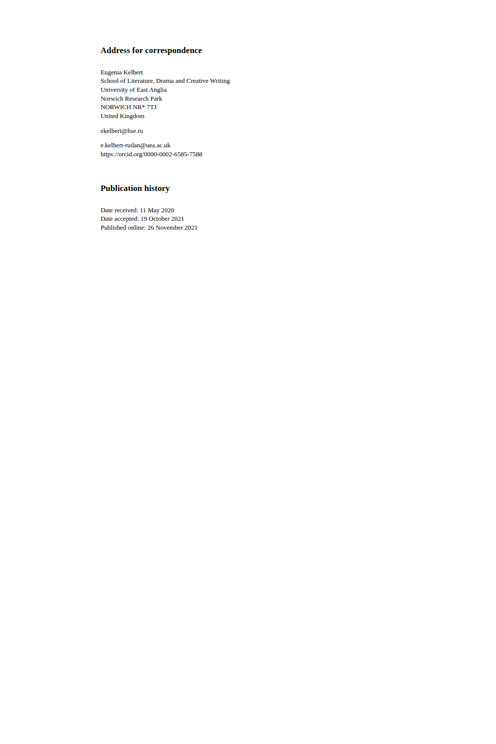Address for correspondence
Eugenia Kelbert
School of Literature, Drama and Creative Writing
University of East Anglia
Norwich Research Park
NORWICH NR* 7TJ
United Kingdom
ekelbert@hse.ru
e.kelbert-rudan@uea.ac.uk
https://orcid.org/0000-0002-6585-7588
Publication history
Date received: 11 May 2020
Date accepted: 19 October 2021
Published online: 26 November 2021